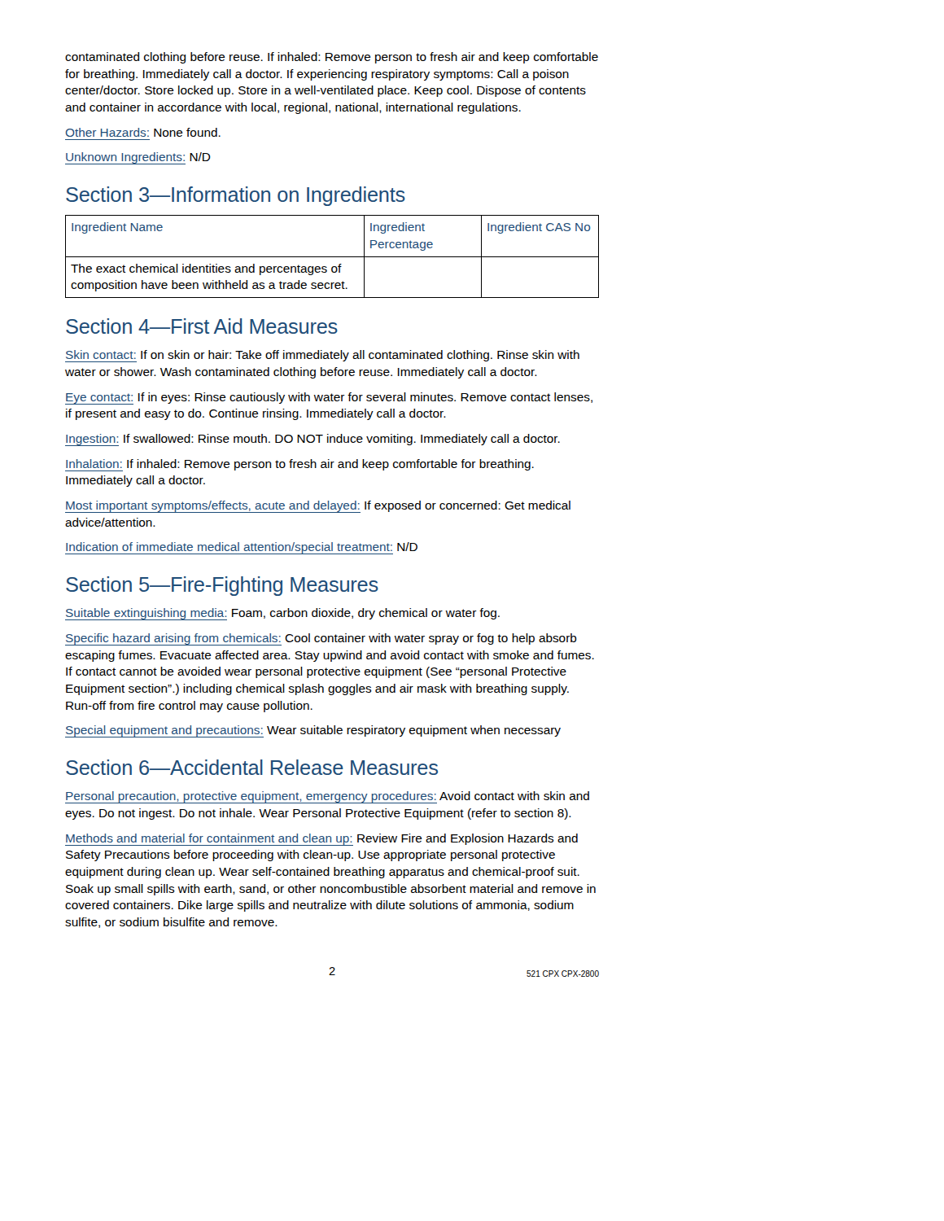contaminated clothing before reuse. If inhaled: Remove person to fresh air and keep comfortable for breathing. Immediately call a doctor. If experiencing respiratory symptoms: Call a poison center/doctor. Store locked up. Store in a well-ventilated place. Keep cool. Dispose of contents and container in accordance with local, regional, national, international regulations.
Other Hazards: None found.
Unknown Ingredients: N/D
Section 3—Information on Ingredients
| Ingredient Name | Ingredient Percentage | Ingredient CAS No |
| --- | --- | --- |
| The exact chemical identities and percentages of composition have been withheld as a trade secret. | | |
Section 4—First Aid Measures
Skin contact: If on skin or hair: Take off immediately all contaminated clothing. Rinse skin with water or shower. Wash contaminated clothing before reuse. Immediately call a doctor.
Eye contact: If in eyes: Rinse cautiously with water for several minutes. Remove contact lenses, if present and easy to do. Continue rinsing. Immediately call a doctor.
Ingestion: If swallowed: Rinse mouth. DO NOT induce vomiting. Immediately call a doctor.
Inhalation: If inhaled: Remove person to fresh air and keep comfortable for breathing. Immediately call a doctor.
Most important symptoms/effects, acute and delayed: If exposed or concerned: Get medical advice/attention.
Indication of immediate medical attention/special treatment: N/D
Section 5—Fire-Fighting Measures
Suitable extinguishing media: Foam, carbon dioxide, dry chemical or water fog.
Specific hazard arising from chemicals: Cool container with water spray or fog to help absorb escaping fumes. Evacuate affected area. Stay upwind and avoid contact with smoke and fumes. If contact cannot be avoided wear personal protective equipment (See “personal Protective Equipment section”.) including chemical splash goggles and air mask with breathing supply. Run-off from fire control may cause pollution.
Special equipment and precautions: Wear suitable respiratory equipment when necessary
Section 6—Accidental Release Measures
Personal precaution, protective equipment, emergency procedures: Avoid contact with skin and eyes. Do not ingest. Do not inhale. Wear Personal Protective Equipment (refer to section 8).
Methods and material for containment and clean up: Review Fire and Explosion Hazards and Safety Precautions before proceeding with clean-up. Use appropriate personal protective equipment during clean up. Wear self-contained breathing apparatus and chemical-proof suit. Soak up small spills with earth, sand, or other noncombustible absorbent material and remove in covered containers. Dike large spills and neutralize with dilute solutions of ammonia, sodium sulfite, or sodium bisulfite and remove.
2
521 CPX CPX-2800